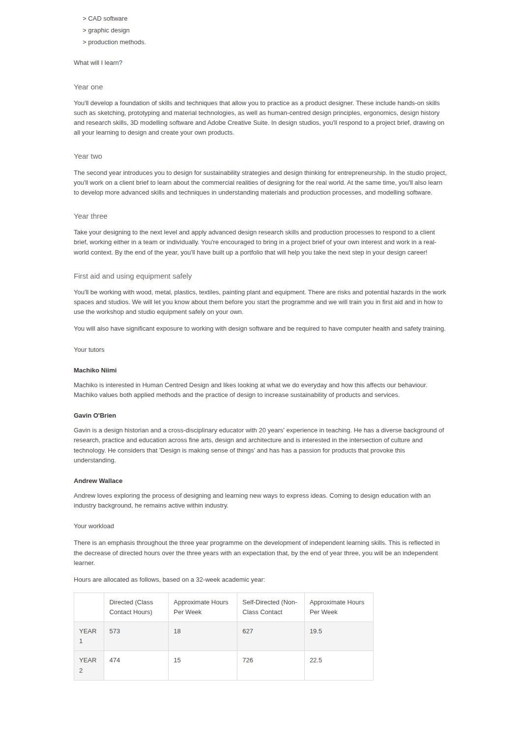> CAD software
> graphic design
> production methods.
What will I learn?
Year one
You'll develop a foundation of skills and techniques that allow you to practice as a product designer. These include hands-on skills such as sketching, prototyping and material technologies, as well as human-centred design principles, ergonomics, design history and research skills, 3D modelling software and Adobe Creative Suite. In design studios, you'll respond to a project brief, drawing on all your learning to design and create your own products.
Year two
The second year introduces you to design for sustainability strategies and design thinking for entrepreneurship. In the studio project, you'll work on a client brief to learn about the commercial realities of designing for the real world. At the same time, you'll also learn to develop more advanced skills and techniques in understanding materials and production processes, and modelling software.
Year three
Take your designing to the next level and apply advanced design research skills and production processes to respond to a client brief, working either in a team or individually. You're encouraged to bring in a project brief of your own interest and work in a real-world context. By the end of the year, you'll have built up a portfolio that will help you take the next step in your design career!
First aid and using equipment safely
You'll be working with wood, metal, plastics, textiles, painting plant and equipment. There are risks and potential hazards in the work spaces and studios. We will let you know about them before you start the programme and we will train you in first aid and in how to use the workshop and studio equipment safely on your own.
You will also have significant exposure to working with design software and be required to have computer health and safety training.
Your tutors
Machiko Niimi
Machiko is interested in Human Centred Design and likes looking at what we do everyday and how this affects our behaviour. Machiko values both applied methods and the practice of design to increase sustainability of products and services.
Gavin O'Brien
Gavin is a design historian and a cross-disciplinary educator with 20 years' experience in teaching. He has a diverse background of research, practice and education across fine arts, design and architecture and is interested in the intersection of culture and technology. He considers that 'Design is making sense of things' and has has a passion for products that provoke this understanding.
Andrew Wallace
Andrew loves exploring the process of designing and learning new ways to express ideas. Coming to design education with an industry background, he remains active within industry.
Your workload
There is an emphasis throughout the three year programme on the development of independent learning skills. This is reflected in the decrease of directed hours over the three years with an expectation that, by the end of year three, you will be an independent learner.
Hours are allocated as follows, based on a 32-week academic year:
| | Directed (Class Contact Hours) | Approximate Hours Per Week | Self-Directed (Non-Class Contact | Approximate Hours Per Week |
| --- | --- | --- | --- | --- |
| YEAR 1 | 573 | 18 | 627 | 19.5 |
| YEAR 2 | 474 | 15 | 726 | 22.5 |